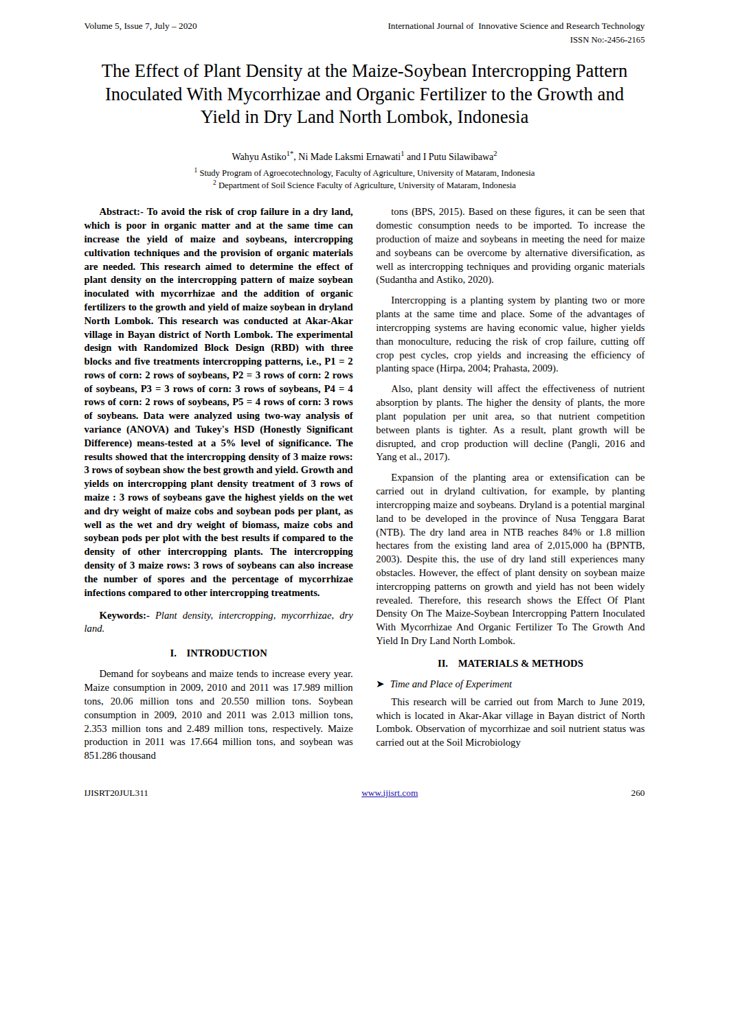Volume 5, Issue 7, July – 2020
International Journal of Innovative Science and Research Technology
ISSN No:-2456-2165
The Effect of Plant Density at the Maize-Soybean Intercropping Pattern Inoculated With Mycorrhizae and Organic Fertilizer to the Growth and Yield in Dry Land North Lombok, Indonesia
Wahyu Astiko1*, Ni Made Laksmi Ernawati1 and I Putu Silawibawa2
1 Study Program of Agroecotechnology, Faculty of Agriculture, University of Mataram, Indonesia
2 Department of Soil Science Faculty of Agriculture, University of Mataram, Indonesia
Abstract:- To avoid the risk of crop failure in a dry land, which is poor in organic matter and at the same time can increase the yield of maize and soybeans, intercropping cultivation techniques and the provision of organic materials are needed. This research aimed to determine the effect of plant density on the intercropping pattern of maize soybean inoculated with mycorrhizae and the addition of organic fertilizers to the growth and yield of maize soybean in dryland North Lombok. This research was conducted at Akar-Akar village in Bayan district of North Lombok. The experimental design with Randomized Block Design (RBD) with three blocks and five treatments intercropping patterns, i.e., P1 = 2 rows of corn: 2 rows of soybeans, P2 = 3 rows of corn: 2 rows of soybeans, P3 = 3 rows of corn: 3 rows of soybeans, P4 = 4 rows of corn: 2 rows of soybeans, P5 = 4 rows of corn: 3 rows of soybeans. Data were analyzed using two-way analysis of variance (ANOVA) and Tukey's HSD (Honestly Significant Difference) means-tested at a 5% level of significance. The results showed that the intercropping density of 3 maize rows: 3 rows of soybean show the best growth and yield. Growth and yields on intercropping plant density treatment of 3 rows of maize : 3 rows of soybeans gave the highest yields on the wet and dry weight of maize cobs and soybean pods per plant, as well as the wet and dry weight of biomass, maize cobs and soybean pods per plot with the best results if compared to the density of other intercropping plants. The intercropping density of 3 maize rows: 3 rows of soybeans can also increase the number of spores and the percentage of mycorrhizae infections compared to other intercropping treatments.
Keywords:- Plant density, intercropping, mycorrhizae, dry land.
I. INTRODUCTION
Demand for soybeans and maize tends to increase every year. Maize consumption in 2009, 2010 and 2011 was 17.989 million tons, 20.06 million tons and 20.550 million tons. Soybean consumption in 2009, 2010 and 2011 was 2.013 million tons, 2.353 million tons and 2.489 million tons, respectively. Maize production in 2011 was 17.664 million tons, and soybean was 851.286 thousand
tons (BPS, 2015). Based on these figures, it can be seen that domestic consumption needs to be imported. To increase the production of maize and soybeans in meeting the need for maize and soybeans can be overcome by alternative diversification, as well as intercropping techniques and providing organic materials (Sudantha and Astiko, 2020).
Intercropping is a planting system by planting two or more plants at the same time and place. Some of the advantages of intercropping systems are having economic value, higher yields than monoculture, reducing the risk of crop failure, cutting off crop pest cycles, crop yields and increasing the efficiency of planting space (Hirpa, 2004; Prahasta, 2009).
Also, plant density will affect the effectiveness of nutrient absorption by plants. The higher the density of plants, the more plant population per unit area, so that nutrient competition between plants is tighter. As a result, plant growth will be disrupted, and crop production will decline (Pangli, 2016 and Yang et al., 2017).
Expansion of the planting area or extensification can be carried out in dryland cultivation, for example, by planting intercropping maize and soybeans. Dryland is a potential marginal land to be developed in the province of Nusa Tenggara Barat (NTB). The dry land area in NTB reaches 84% or 1.8 million hectares from the existing land area of 2,015,000 ha (BPNTB, 2003). Despite this, the use of dry land still experiences many obstacles. However, the effect of plant density on soybean maize intercropping patterns on growth and yield has not been widely revealed. Therefore, this research shows the Effect Of Plant Density On The Maize-Soybean Intercropping Pattern Inoculated With Mycorrhizae And Organic Fertilizer To The Growth And Yield In Dry Land North Lombok.
II. MATERIALS & METHODS
Time and Place of Experiment
This research will be carried out from March to June 2019, which is located in Akar-Akar village in Bayan district of North Lombok. Observation of mycorrhizae and soil nutrient status was carried out at the Soil Microbiology
IJISRT20JUL311
www.ijisrt.com
260